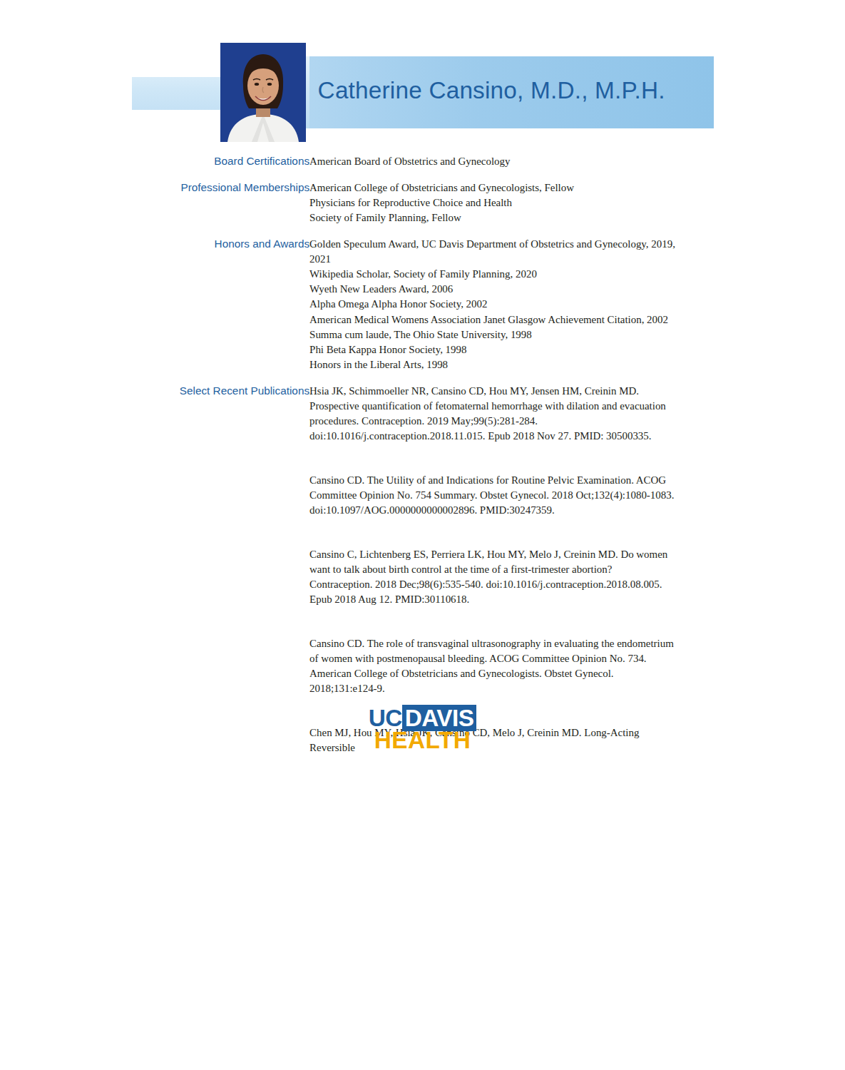Catherine Cansino, M.D., M.P.H.
| Board Certifications | American Board of Obstetrics and Gynecology |
| Professional Memberships | American College of Obstetricians and Gynecologists, Fellow Physicians for Reproductive Choice and Health Society of Family Planning, Fellow |
| Honors and Awards | Golden Speculum Award, UC Davis Department of Obstetrics and Gynecology, 2019, 2021 Wikipedia Scholar, Society of Family Planning, 2020 Wyeth New Leaders Award, 2006 Alpha Omega Alpha Honor Society, 2002 American Medical Womens Association Janet Glasgow Achievement Citation, 2002 Summa cum laude, The Ohio State University, 1998 Phi Beta Kappa Honor Society, 1998 Honors in the Liberal Arts, 1998 |
| Select Recent Publications | Hsia JK, Schimmoeller NR, Cansino CD, Hou MY, Jensen HM, Creinin MD. Prospective quantification of fetomaternal hemorrhage with dilation and evacuation procedures. Contraception. 2019 May;99(5):281-284. doi:10.1016/j.contraception.2018.11.015. Epub 2018 Nov 27. PMID: 30500335. Cansino CD. The Utility of and Indications for Routine Pelvic Examination. ACOG Committee Opinion No. 754 Summary. Obstet Gynecol. 2018 Oct;132(4):1080-1083. doi:10.1097/AOG.0000000000002896. PMID:30247359. Cansino C, Lichtenberg ES, Perriera LK, Hou MY, Melo J, Creinin MD. Do women want to talk about birth control at the time of a first-trimester abortion? Contraception. 2018 Dec;98(6):535-540. doi:10.1016/j.contraception.2018.08.005. Epub 2018 Aug 12. PMID:30110618. Cansino CD. The role of transvaginal ultrasonography in evaluating the endometrium of women with postmenopausal bleeding. ACOG Committee Opinion No. 734. American College of Obstetricians and Gynecologists. Obstet Gynecol. 2018;131:e124-9. Chen MJ, Hou MY, Hsia JK, Cansino CD, Melo J, Creinin MD. Long-Acting Reversible |
UC DAVIS
HEALTH